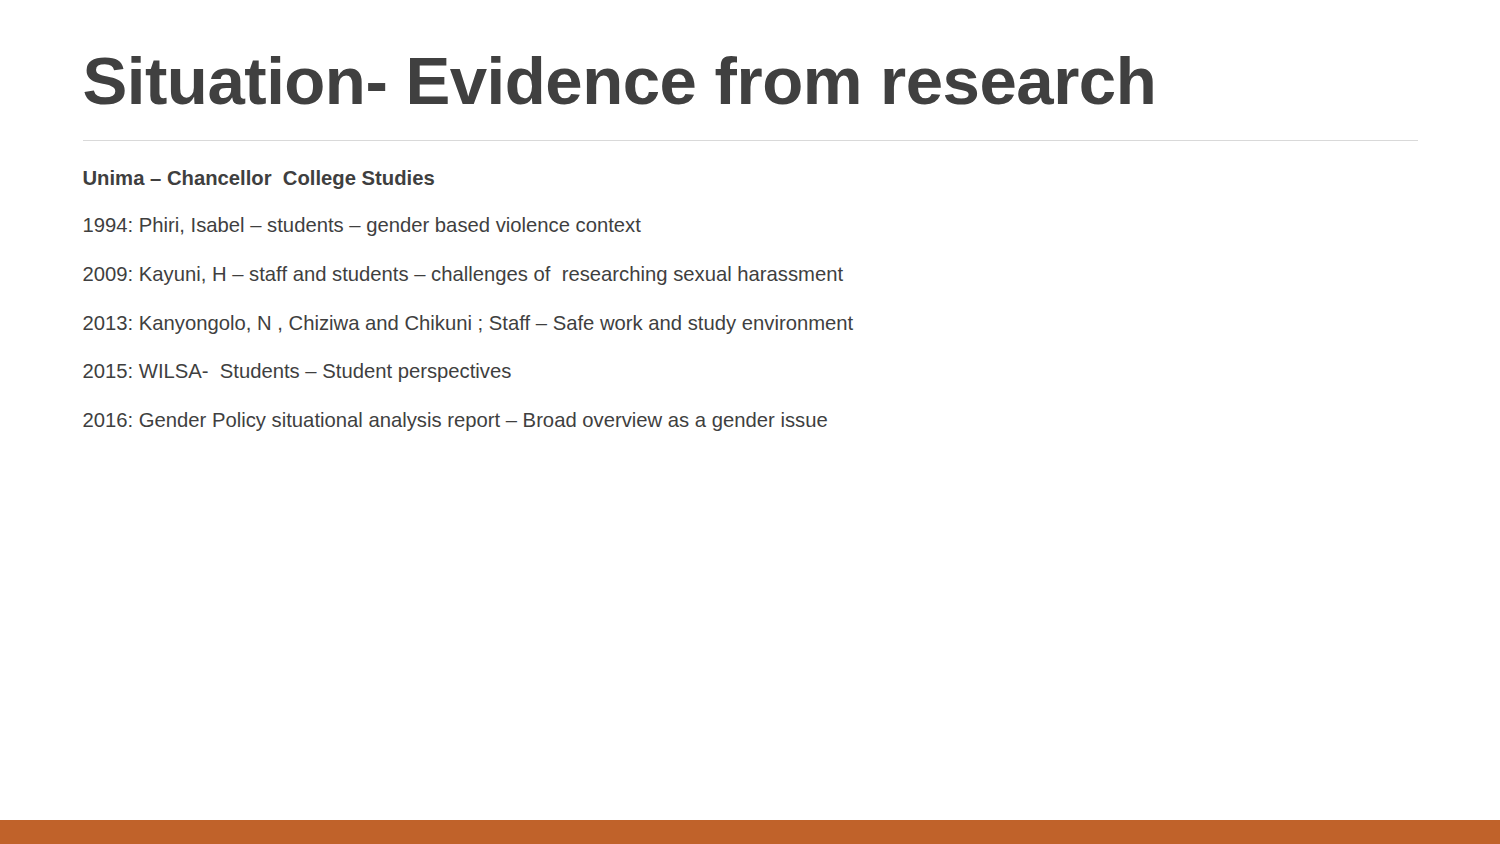Situation- Evidence from research
Unima – Chancellor College Studies
1994: Phiri, Isabel – students – gender based violence context
2009: Kayuni, H – staff and students – challenges of researching sexual harassment
2013: Kanyongolo, N , Chiziwa and Chikuni ; Staff – Safe work and study environment
2015: WILSA- Students – Student perspectives
2016: Gender Policy situational analysis report – Broad overview as a gender issue